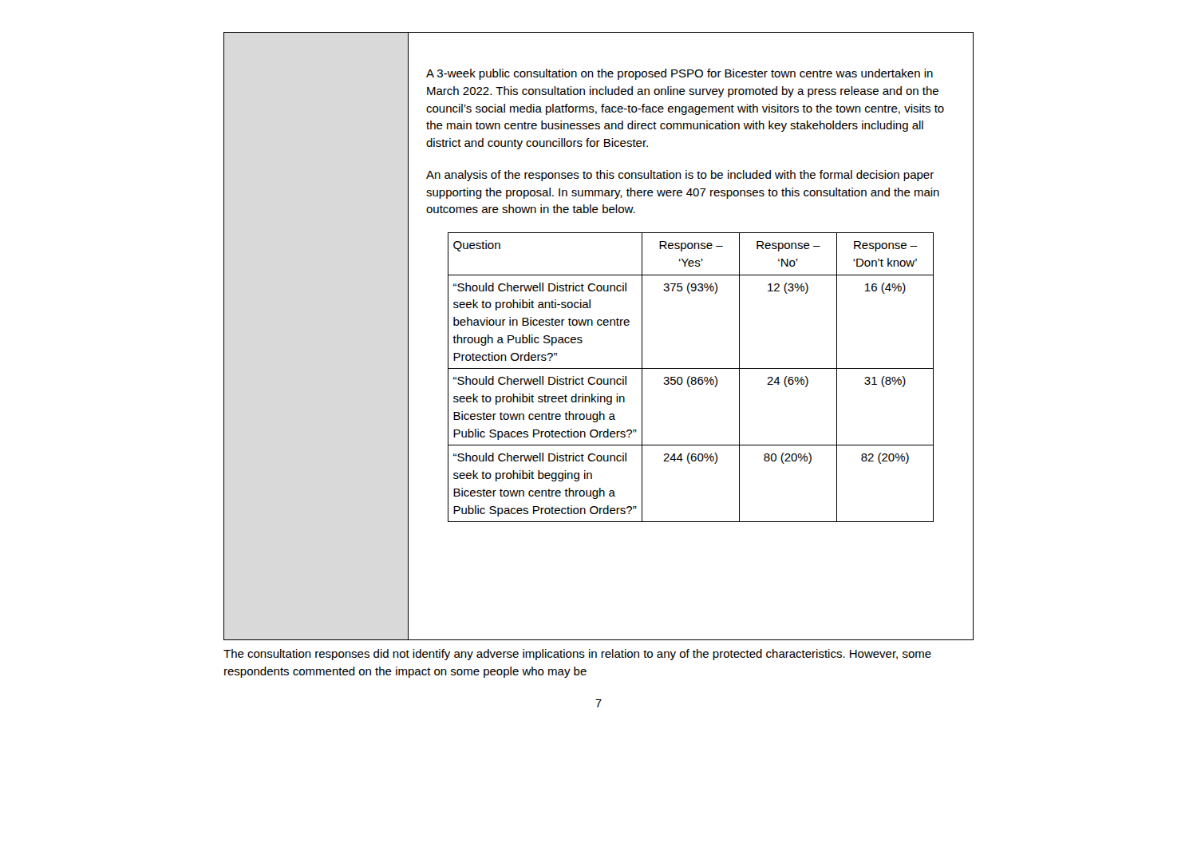A 3-week public consultation on the proposed PSPO for Bicester town centre was undertaken in March 2022. This consultation included an online survey promoted by a press release and on the council’s social media platforms, face-to-face engagement with visitors to the town centre, visits to the main town centre businesses and direct communication with key stakeholders including all district and county councillors for Bicester.
An analysis of the responses to this consultation is to be included with the formal decision paper supporting the proposal. In summary, there were 407 responses to this consultation and the main outcomes are shown in the table below.
| Question | Response – ‘Yes’ | Response – ‘No’ | Response – ‘Don’t know’ |
| “Should Cherwell District Council seek to prohibit anti-social behaviour in Bicester town centre through a Public Spaces Protection Orders?” | 375 (93%) | 12 (3%) | 16 (4%) |
| “Should Cherwell District Council seek to prohibit street drinking in Bicester town centre through a Public Spaces Protection Orders?” | 350 (86%) | 24 (6%) | 31 (8%) |
| “Should Cherwell District Council seek to prohibit begging in Bicester town centre through a Public Spaces Protection Orders?” | 244 (60%) | 80 (20%) | 82 (20%) |
The consultation responses did not identify any adverse implications in relation to any of the protected characteristics. However, some respondents commented on the impact on some people who may be
7